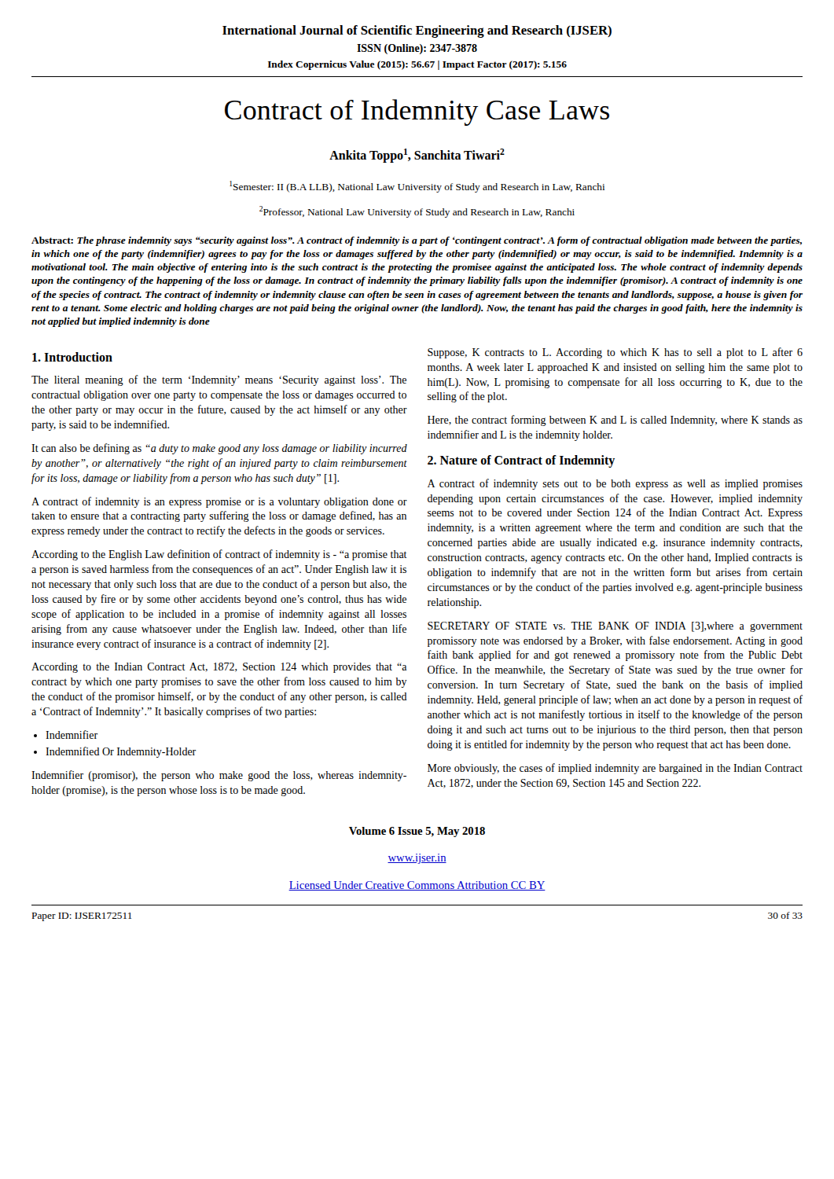International Journal of Scientific Engineering and Research (IJSER)
ISSN (Online): 2347-3878
Index Copernicus Value (2015): 56.67 | Impact Factor (2017): 5.156
Contract of Indemnity Case Laws
Ankita Toppo1, Sanchita Tiwari2
1Semester: II (B.A LLB), National Law University of Study and Research in Law, Ranchi
2Professor, National Law University of Study and Research in Law, Ranchi
Abstract: The phrase indemnity says “security against loss”. A contract of indemnity is a part of ‘contingent contract’. A form of contractual obligation made between the parties, in which one of the party (indemnifier) agrees to pay for the loss or damages suffered by the other party (indemnified) or may occur, is said to be indemnified. Indemnity is a motivational tool. The main objective of entering into is the such contract is the protecting the promisee against the anticipated loss. The whole contract of indemnity depends upon the contingency of the happening of the loss or damage. In contract of indemnity the primary liability falls upon the indemnifier (promisor). A contract of indemnity is one of the species of contract. The contract of indemnity or indemnity clause can often be seen in cases of agreement between the tenants and landlords, suppose, a house is given for rent to a tenant. Some electric and holding charges are not paid being the original owner (the landlord). Now, the tenant has paid the charges in good faith, here the indemnity is not applied but implied indemnity is done
1. Introduction
The literal meaning of the term ‘Indemnity’ means ‘Security against loss’. The contractual obligation over one party to compensate the loss or damages occurred to the other party or may occur in the future, caused by the act himself or any other party, is said to be indemnified.
It can also be defining as “a duty to make good any loss damage or liability incurred by another”, or alternatively “the right of an injured party to claim reimbursement for its loss, damage or liability from a person who has such duty” [1].
A contract of indemnity is an express promise or is a voluntary obligation done or taken to ensure that a contracting party suffering the loss or damage defined, has an express remedy under the contract to rectify the defects in the goods or services.
According to the English Law definition of contract of indemnity is - “a promise that a person is saved harmless from the consequences of an act”. Under English law it is not necessary that only such loss that are due to the conduct of a person but also, the loss caused by fire or by some other accidents beyond one’s control, thus has wide scope of application to be included in a promise of indemnity against all losses arising from any cause whatsoever under the English law. Indeed, other than life insurance every contract of insurance is a contract of indemnity [2].
According to the Indian Contract Act, 1872, Section 124 which provides that “a contract by which one party promises to save the other from loss caused to him by the conduct of the promisor himself, or by the conduct of any other person, is called a ‘Contract of Indemnity’.” It basically comprises of two parties:
Indemnifier
Indemnified Or Indemnity-Holder
Indemnifier (promisor), the person who make good the loss, whereas indemnity-holder (promise), is the person whose loss is to be made good.
Suppose, K contracts to L. According to which K has to sell a plot to L after 6 months. A week later L approached K and insisted on selling him the same plot to him(L). Now, L promising to compensate for all loss occurring to K, due to the selling of the plot.
Here, the contract forming between K and L is called Indemnity, where K stands as indemnifier and L is the indemnity holder.
2. Nature of Contract of Indemnity
A contract of indemnity sets out to be both express as well as implied promises depending upon certain circumstances of the case. However, implied indemnity seems not to be covered under Section 124 of the Indian Contract Act. Express indemnity, is a written agreement where the term and condition are such that the concerned parties abide are usually indicated e.g. insurance indemnity contracts, construction contracts, agency contracts etc. On the other hand, Implied contracts is obligation to indemnify that are not in the written form but arises from certain circumstances or by the conduct of the parties involved e.g. agent-principle business relationship.
SECRETARY OF STATE vs. THE BANK OF INDIA [3],where a government promissory note was endorsed by a Broker, with false endorsement. Acting in good faith bank applied for and got renewed a promissory note from the Public Debt Office. In the meanwhile, the Secretary of State was sued by the true owner for conversion. In turn Secretary of State, sued the bank on the basis of implied indemnity. Held, general principle of law; when an act done by a person in request of another which act is not manifestly tortious in itself to the knowledge of the person doing it and such act turns out to be injurious to the third person, then that person doing it is entitled for indemnity by the person who request that act has been done.
More obviously, the cases of implied indemnity are bargained in the Indian Contract Act, 1872, under the Section 69, Section 145 and Section 222.
Volume 6 Issue 5, May 2018
www.ijser.in
Licensed Under Creative Commons Attribution CC BY
Paper ID: IJSER172511 30 of 33